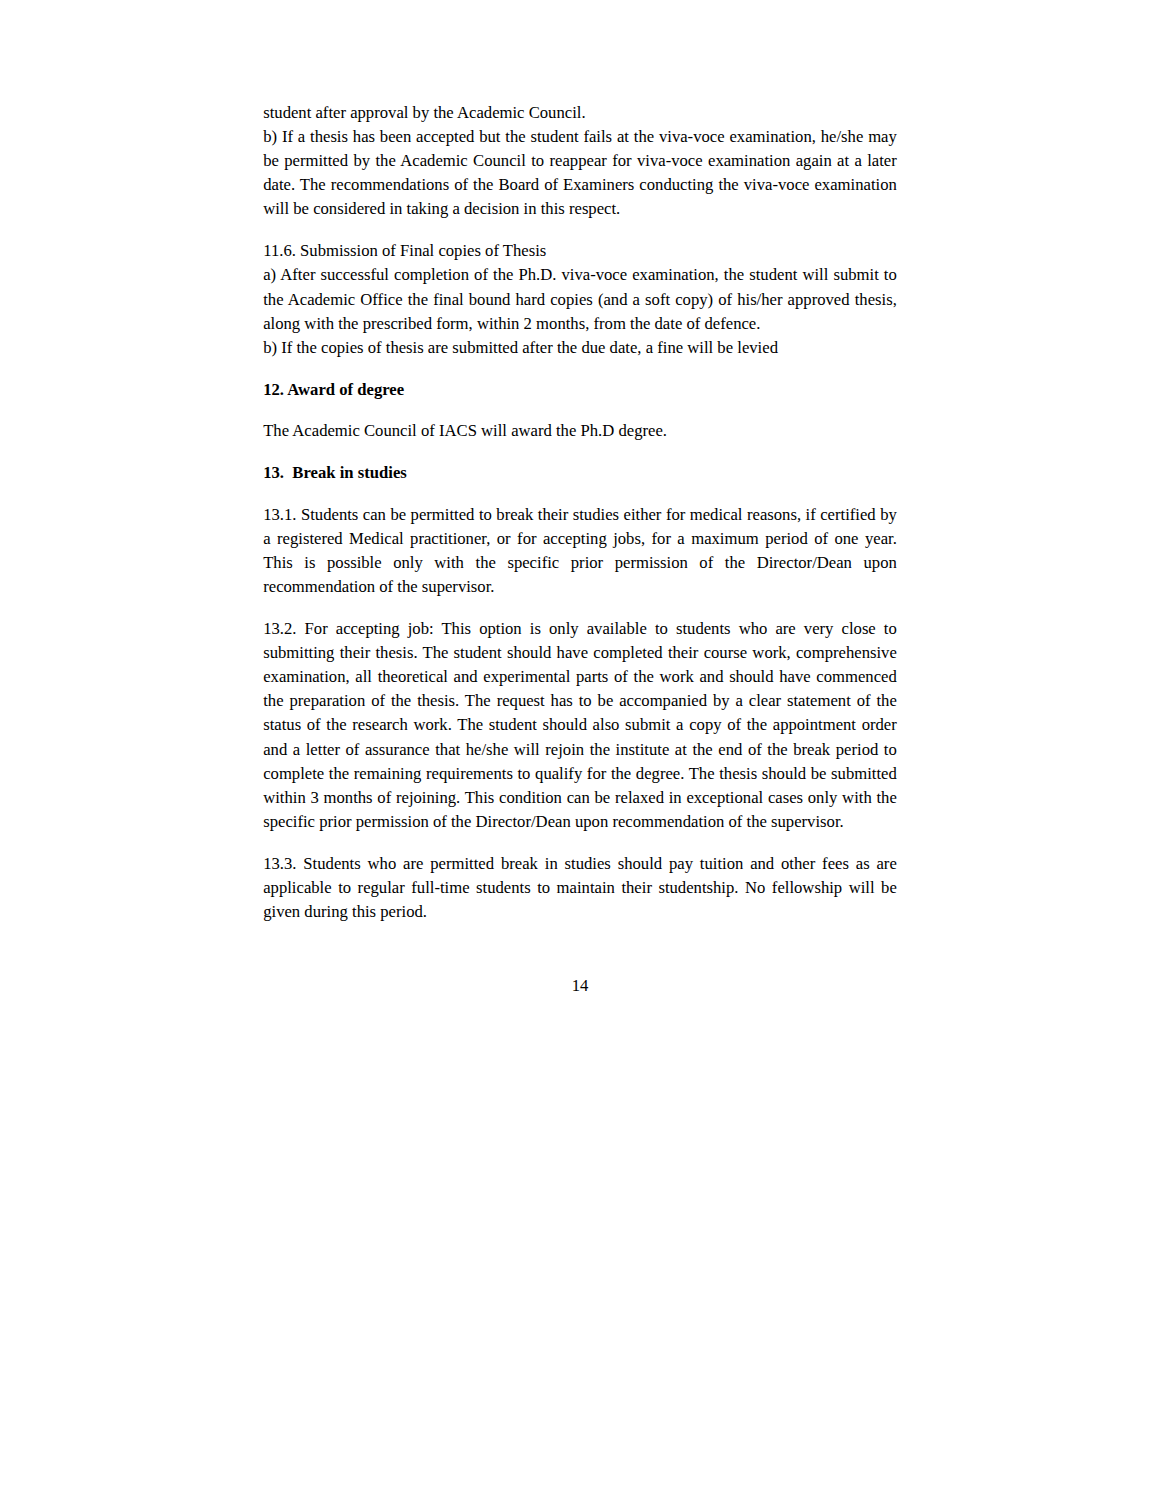student after approval by the Academic Council.
b) If a thesis has been accepted but the student fails at the viva-voce examination, he/she may be permitted by the Academic Council to reappear for viva-voce examination again at a later date. The recommendations of the Board of Examiners conducting the viva-voce examination will be considered in taking a decision in this respect.
11.6. Submission of Final copies of Thesis
a) After successful completion of the Ph.D. viva-voce examination, the student will submit to the Academic Office the final bound hard copies (and a soft copy) of his/her approved thesis, along with the prescribed form, within 2 months, from the date of defence.
b) If the copies of thesis are submitted after the due date, a fine will be levied
12. Award of degree
The Academic Council of IACS will award the Ph.D degree.
13. Break in studies
13.1. Students can be permitted to break their studies either for medical reasons, if certified by a registered Medical practitioner, or for accepting jobs, for a maximum period of one year. This is possible only with the specific prior permission of the Director/Dean upon recommendation of the supervisor.
13.2. For accepting job: This option is only available to students who are very close to submitting their thesis. The student should have completed their course work, comprehensive examination, all theoretical and experimental parts of the work and should have commenced the preparation of the thesis. The request has to be accompanied by a clear statement of the status of the research work. The student should also submit a copy of the appointment order and a letter of assurance that he/she will rejoin the institute at the end of the break period to complete the remaining requirements to qualify for the degree. The thesis should be submitted within 3 months of rejoining. This condition can be relaxed in exceptional cases only with the specific prior permission of the Director/Dean upon recommendation of the supervisor.
13.3. Students who are permitted break in studies should pay tuition and other fees as are applicable to regular full-time students to maintain their studentship. No fellowship will be given during this period.
14